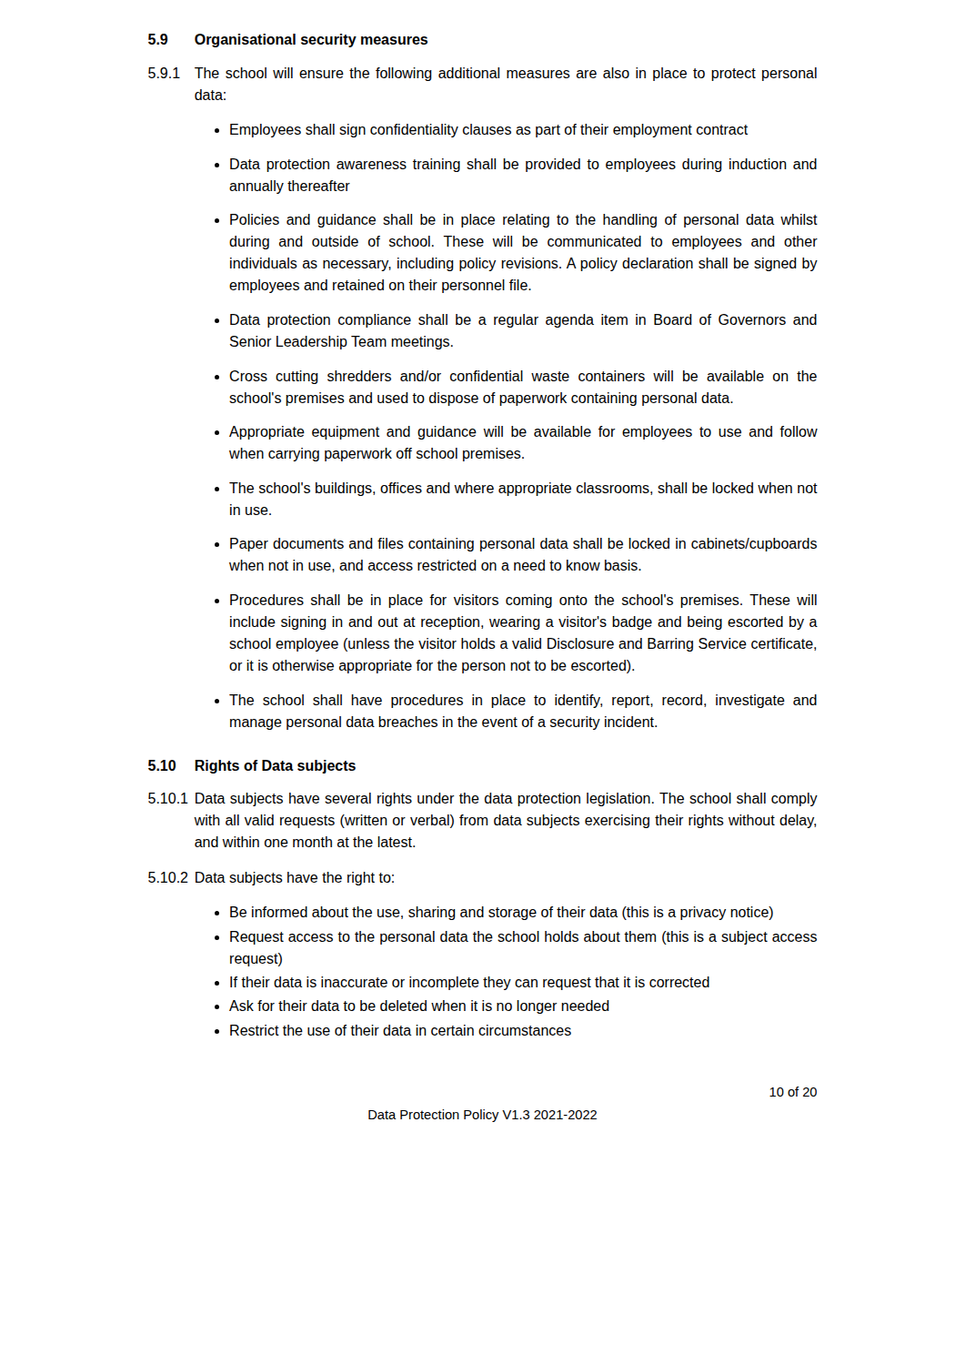5.9 Organisational security measures
5.9.1 The school will ensure the following additional measures are also in place to protect personal data:
Employees shall sign confidentiality clauses as part of their employment contract
Data protection awareness training shall be provided to employees during induction and annually thereafter
Policies and guidance shall be in place relating to the handling of personal data whilst during and outside of school. These will be communicated to employees and other individuals as necessary, including policy revisions. A policy declaration shall be signed by employees and retained on their personnel file.
Data protection compliance shall be a regular agenda item in Board of Governors and Senior Leadership Team meetings.
Cross cutting shredders and/or confidential waste containers will be available on the school's premises and used to dispose of paperwork containing personal data.
Appropriate equipment and guidance will be available for employees to use and follow when carrying paperwork off school premises.
The school's buildings, offices and where appropriate classrooms, shall be locked when not in use.
Paper documents and files containing personal data shall be locked in cabinets/cupboards when not in use, and access restricted on a need to know basis.
Procedures shall be in place for visitors coming onto the school's premises. These will include signing in and out at reception, wearing a visitor's badge and being escorted by a school employee (unless the visitor holds a valid Disclosure and Barring Service certificate, or it is otherwise appropriate for the person not to be escorted).
The school shall have procedures in place to identify, report, record, investigate and manage personal data breaches in the event of a security incident.
5.10 Rights of Data subjects
5.10.1 Data subjects have several rights under the data protection legislation. The school shall comply with all valid requests (written or verbal) from data subjects exercising their rights without delay, and within one month at the latest.
5.10.2 Data subjects have the right to:
Be informed about the use, sharing and storage of their data (this is a privacy notice)
Request access to the personal data the school holds about them (this is a subject access request)
If their data is inaccurate or incomplete they can request that it is corrected
Ask for their data to be deleted when it is no longer needed
Restrict the use of their data in certain circumstances
10 of 20
Data Protection Policy V1.3 2021-2022